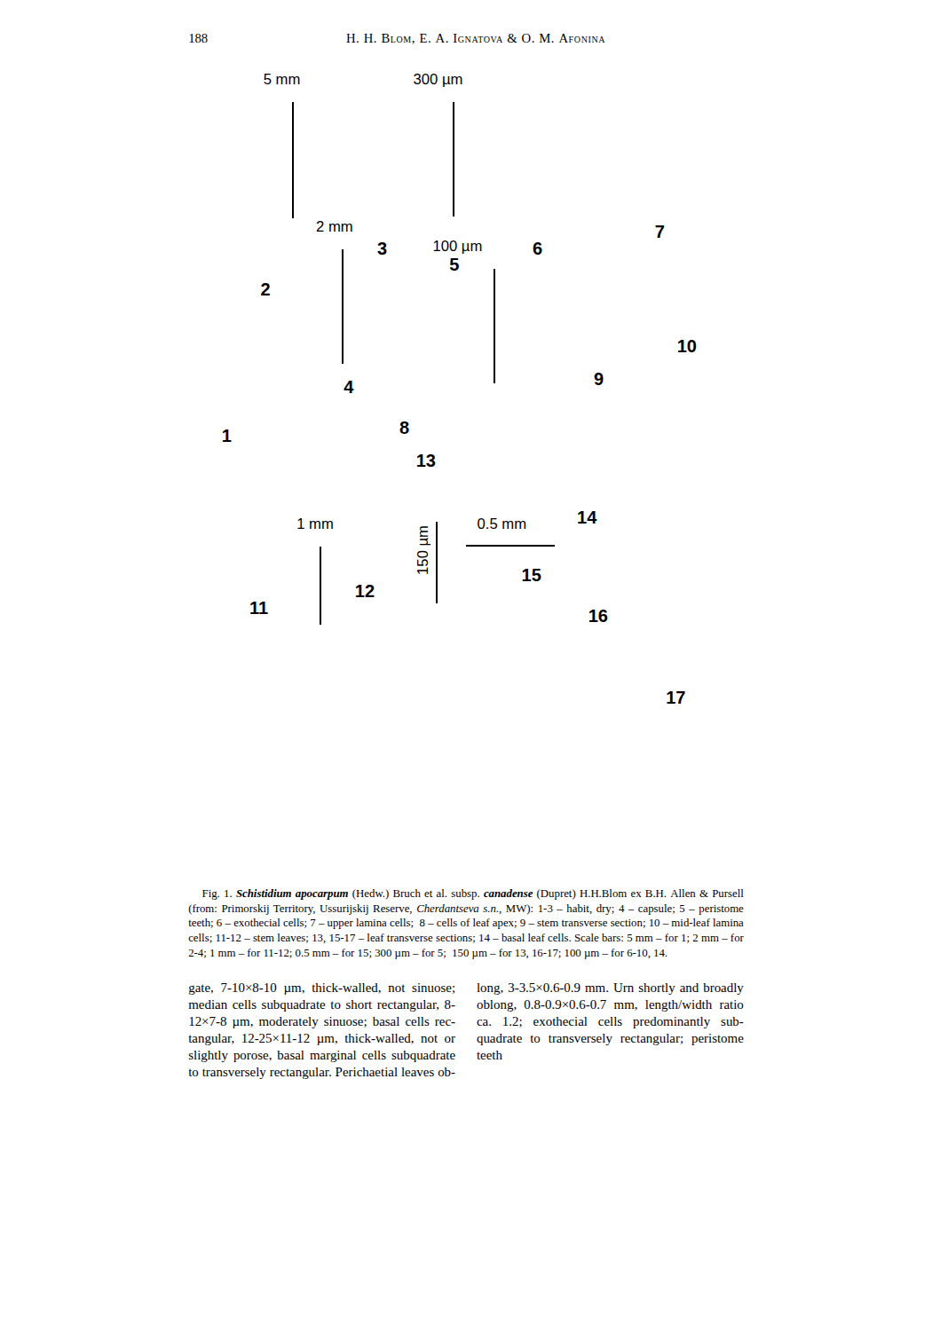188 H. H. Blom, E. A. Ignatova & O. M. Afonina
5 mm 300 µm 2 mm 100 µm 1 mm 0.5 mm 150 µm 1 2 3 4 5 6 7 8 9 10 11 12 13 14 15 16 17
Fig. 1. Schistidium apocarpum (Hedw.) Bruch et al. subsp. canadense (Dupret) H.H.Blom ex B.H. Allen & Pursell (from: Primorskij Territory, Ussurijskij Reserve, Cherdantseva s.n., MW): 1-3 – habit, dry; 4 – capsule; 5 – peristome teeth; 6 – exothecial cells; 7 – upper lamina cells; 8 – cells of leaf apex; 9 – stem transverse section; 10 – mid-leaf lamina cells; 11-12 – stem leaves; 13, 15-17 – leaf transverse sections; 14 – basal leaf cells. Scale bars: 5 mm – for 1; 2 mm – for 2-4; 1 mm – for 11-12; 0.5 mm – for 15; 300 µm – for 5; 150 µm – for 13, 16-17; 100 µm – for 6-10, 14.
gate, 7-10×8-10 µm, thick-walled, not sinuose; median cells subquadrate to short rectangular, 8-12×7-8 µm, moderately sinuose; basal cells rectangular, 12-25×11-12 µm, thick-walled, not or slightly porose, basal marginal cells subquadrate to transversely rectangular. Perichaetial leaves oblong, 3-3.5×0.6-0.9 mm. Urn shortly and broadly oblong, 0.8-0.9×0.6-0.7 mm, length/width ratio ca. 1.2; exothecial cells predominantly subquadrate to transversely rectangular; peristome teeth